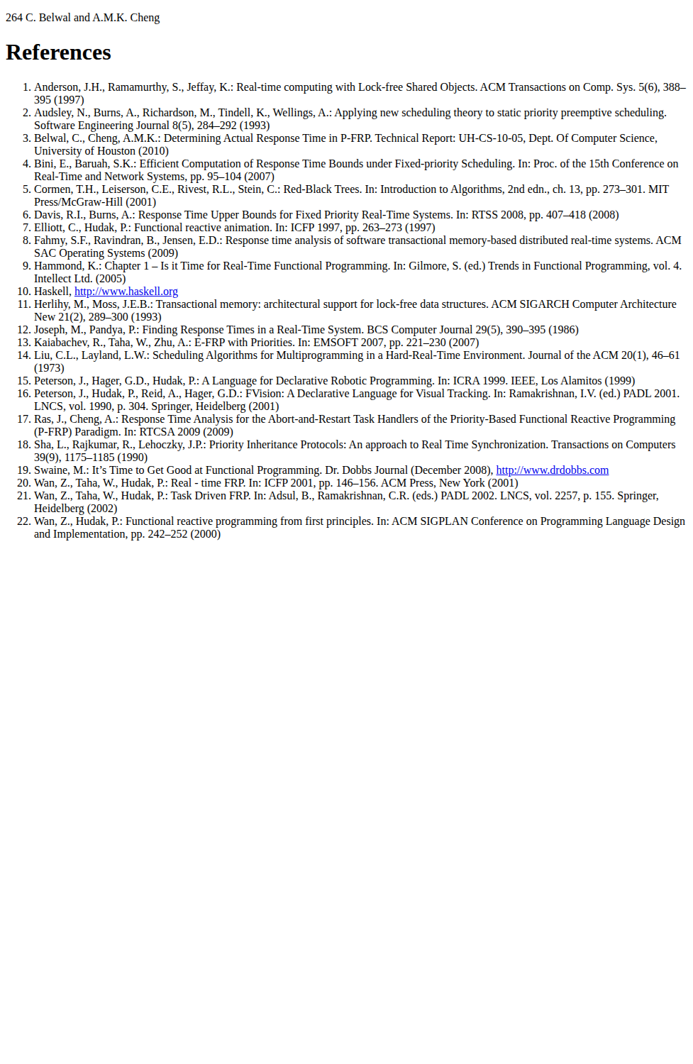264 C. Belwal and A.M.K. Cheng
References
Anderson, J.H., Ramamurthy, S., Jeffay, K.: Real-time computing with Lock-free Shared Objects. ACM Transactions on Comp. Sys. 5(6), 388–395 (1997)
Audsley, N., Burns, A., Richardson, M., Tindell, K., Wellings, A.: Applying new scheduling theory to static priority preemptive scheduling. Software Engineering Journal 8(5), 284–292 (1993)
Belwal, C., Cheng, A.M.K.: Determining Actual Response Time in P-FRP. Technical Report: UH-CS-10-05, Dept. Of Computer Science, University of Houston (2010)
Bini, E., Baruah, S.K.: Efficient Computation of Response Time Bounds under Fixed-priority Scheduling. In: Proc. of the 15th Conference on Real-Time and Network Systems, pp. 95–104 (2007)
Cormen, T.H., Leiserson, C.E., Rivest, R.L., Stein, C.: Red-Black Trees. In: Introduction to Algorithms, 2nd edn., ch. 13, pp. 273–301. MIT Press/McGraw-Hill (2001)
Davis, R.I., Burns, A.: Response Time Upper Bounds for Fixed Priority Real-Time Systems. In: RTSS 2008, pp. 407–418 (2008)
Elliott, C., Hudak, P.: Functional reactive animation. In: ICFP 1997, pp. 263–273 (1997)
Fahmy, S.F., Ravindran, B., Jensen, E.D.: Response time analysis of software transactional memory-based distributed real-time systems. ACM SAC Operating Systems (2009)
Hammond, K.: Chapter 1 – Is it Time for Real-Time Functional Programming. In: Gilmore, S. (ed.) Trends in Functional Programming, vol. 4. Intellect Ltd. (2005)
Haskell, http://www.haskell.org
Herlihy, M., Moss, J.E.B.: Transactional memory: architectural support for lock-free data structures. ACM SIGARCH Computer Architecture New 21(2), 289–300 (1993)
Joseph, M., Pandya, P.: Finding Response Times in a Real-Time System. BCS Computer Journal 29(5), 390–395 (1986)
Kaiabachev, R., Taha, W., Zhu, A.: E-FRP with Priorities. In: EMSOFT 2007, pp. 221–230 (2007)
Liu, C.L., Layland, L.W.: Scheduling Algorithms for Multiprogramming in a Hard-Real-Time Environment. Journal of the ACM 20(1), 46–61 (1973)
Peterson, J., Hager, G.D., Hudak, P.: A Language for Declarative Robotic Programming. In: ICRA 1999. IEEE, Los Alamitos (1999)
Peterson, J., Hudak, P., Reid, A., Hager, G.D.: FVision: A Declarative Language for Visual Tracking. In: Ramakrishnan, I.V. (ed.) PADL 2001. LNCS, vol. 1990, p. 304. Springer, Heidelberg (2001)
Ras, J., Cheng, A.: Response Time Analysis for the Abort-and-Restart Task Handlers of the Priority-Based Functional Reactive Programming (P-FRP) Paradigm. In: RTCSA 2009 (2009)
Sha, L., Rajkumar, R., Lehoczky, J.P.: Priority Inheritance Protocols: An approach to Real Time Synchronization. Transactions on Computers 39(9), 1175–1185 (1990)
Swaine, M.: It’s Time to Get Good at Functional Programming. Dr. Dobbs Journal (December 2008), http://www.drdobbs.com
Wan, Z., Taha, W., Hudak, P.: Real - time FRP. In: ICFP 2001, pp. 146–156. ACM Press, New York (2001)
Wan, Z., Taha, W., Hudak, P.: Task Driven FRP. In: Adsul, B., Ramakrishnan, C.R. (eds.) PADL 2002. LNCS, vol. 2257, p. 155. Springer, Heidelberg (2002)
Wan, Z., Hudak, P.: Functional reactive programming from first principles. In: ACM SIGPLAN Conference on Programming Language Design and Implementation, pp. 242–252 (2000)